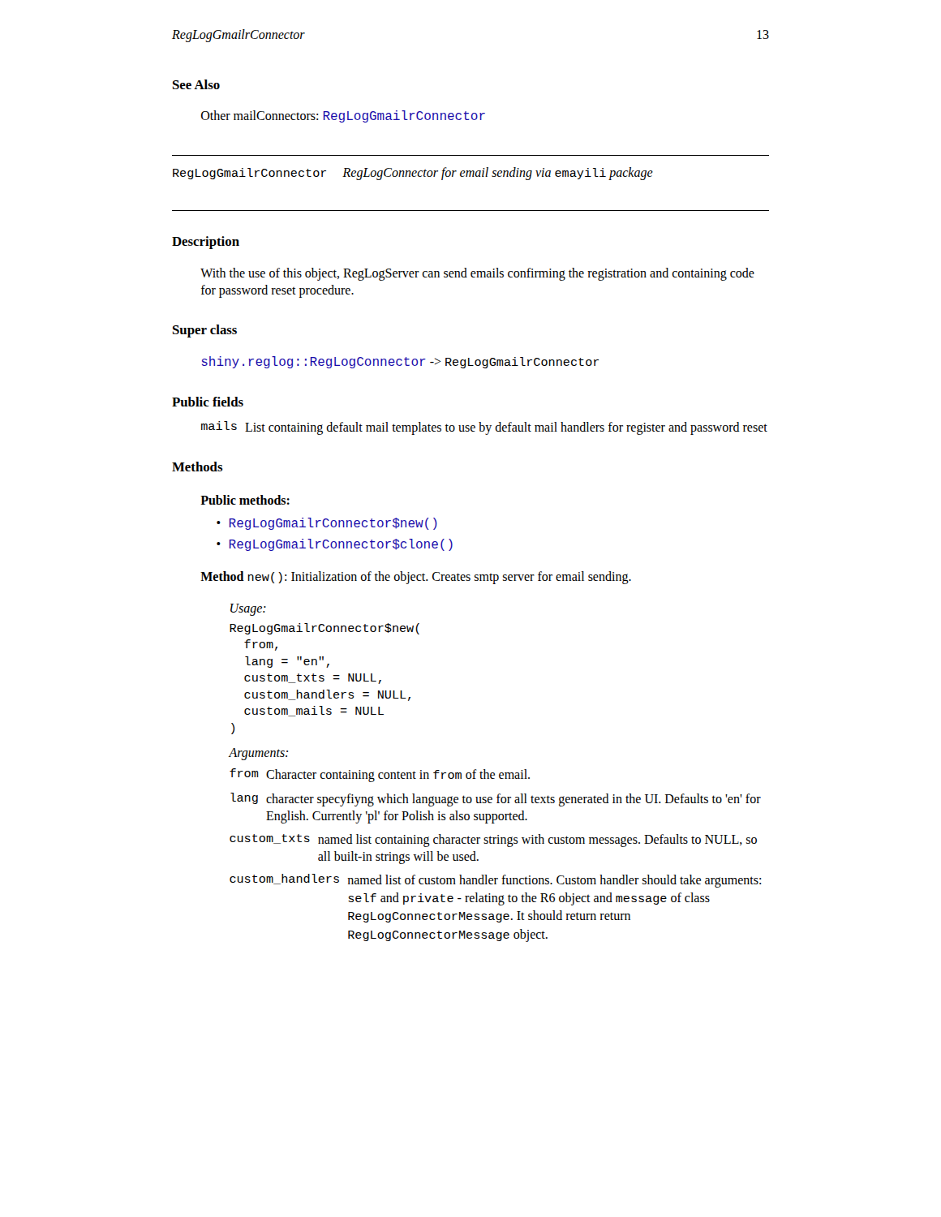RegLogGmailrConnector 13
See Also
Other mailConnectors: RegLogGmailrConnector
RegLogGmailrConnector RegLogConnector for email sending via emayili package
Description
With the use of this object, RegLogServer can send emails confirming the registration and containing code for password reset procedure.
Super class
shiny.reglog::RegLogConnector -> RegLogGmailrConnector
Public fields
mails
List containing default mail templates to use by default mail handlers for register and password reset
Methods
Public methods:
RegLogGmailrConnector$new()
RegLogGmailrConnector$clone()
Method new(): Initialization of the object. Creates smtp server for email sending.
Usage:
RegLogGmailrConnector$new(
  from,
  lang = "en",
  custom_txts = NULL,
  custom_handlers = NULL,
  custom_mails = NULL
)
Arguments:
from
Character containing content in from of the email.
lang
character specyfiyng which language to use for all texts generated in the UI. Defaults to 'en' for English. Currently 'pl' for Polish is also supported.
custom_txts
named list containing character strings with custom messages. Defaults to NULL, so all built-in strings will be used.
custom_handlers
named list of custom handler functions. Custom handler should take arguments: self and private - relating to the R6 object and message of class RegLogConnectorMessage. It should return return RegLogConnectorMessage object.